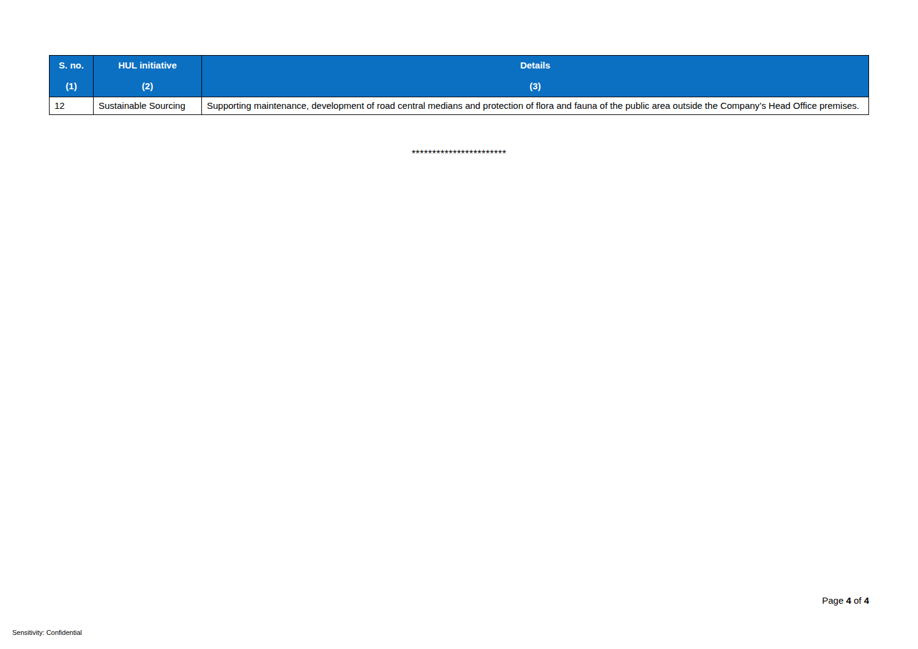| S. no. (1) | HUL initiative (2) | Details (3) |
| --- | --- | --- |
| 12 | Sustainable Sourcing | Supporting maintenance, development of road central medians and protection of flora and fauna of the public area outside the Company’s Head Office premises. |
***********************
Page 4 of 4
Sensitivity: Confidential